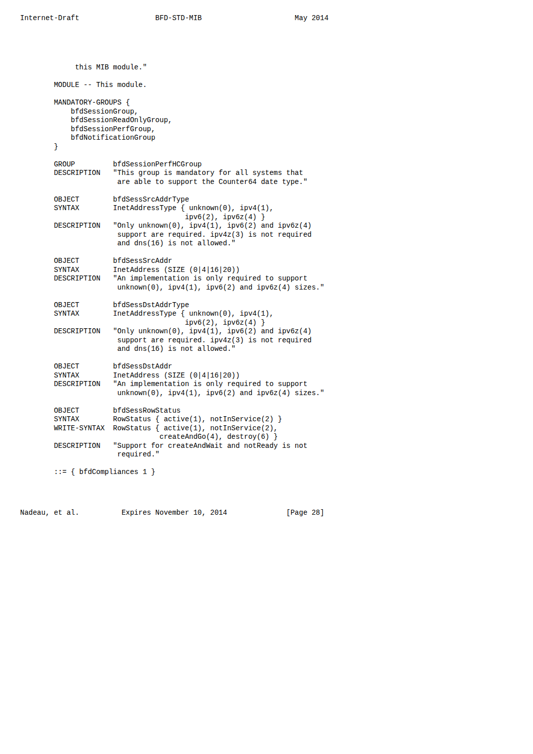Internet-Draft BFD-STD-MIB May 2014
this MIB module." MODULE -- This module. MANDATORY-GROUPS { bfdSessionGroup, bfdSessionReadOnlyGroup, bfdSessionPerfGroup, bfdNotificationGroup } GROUP bfdSessionPerfHCGroup DESCRIPTION "This group is mandatory for all systems that are able to support the Counter64 date type." OBJECT bfdSessSrcAddrType SYNTAX InetAddressType { unknown(0), ipv4(1), ipv6(2), ipv6z(4) } DESCRIPTION "Only unknown(0), ipv4(1), ipv6(2) and ipv6z(4) support are required. ipv4z(3) is not required and dns(16) is not allowed." OBJECT bfdSessSrcAddr SYNTAX InetAddress (SIZE (0|4|16|20)) DESCRIPTION "An implementation is only required to support unknown(0), ipv4(1), ipv6(2) and ipv6z(4) sizes." OBJECT bfdSessDstAddrType SYNTAX InetAddressType { unknown(0), ipv4(1), ipv6(2), ipv6z(4) } DESCRIPTION "Only unknown(0), ipv4(1), ipv6(2) and ipv6z(4) support are required. ipv4z(3) is not required and dns(16) is not allowed." OBJECT bfdSessDstAddr SYNTAX InetAddress (SIZE (0|4|16|20)) DESCRIPTION "An implementation is only required to support unknown(0), ipv4(1), ipv6(2) and ipv6z(4) sizes." OBJECT bfdSessRowStatus SYNTAX RowStatus { active(1), notInService(2) } WRITE-SYNTAX RowStatus { active(1), notInService(2), createAndGo(4), destroy(6) } DESCRIPTION "Support for createAndWait and notReady is not required." ::= { bfdCompliances 1 }
Nadeau, et al. Expires November 10, 2014 [Page 28]